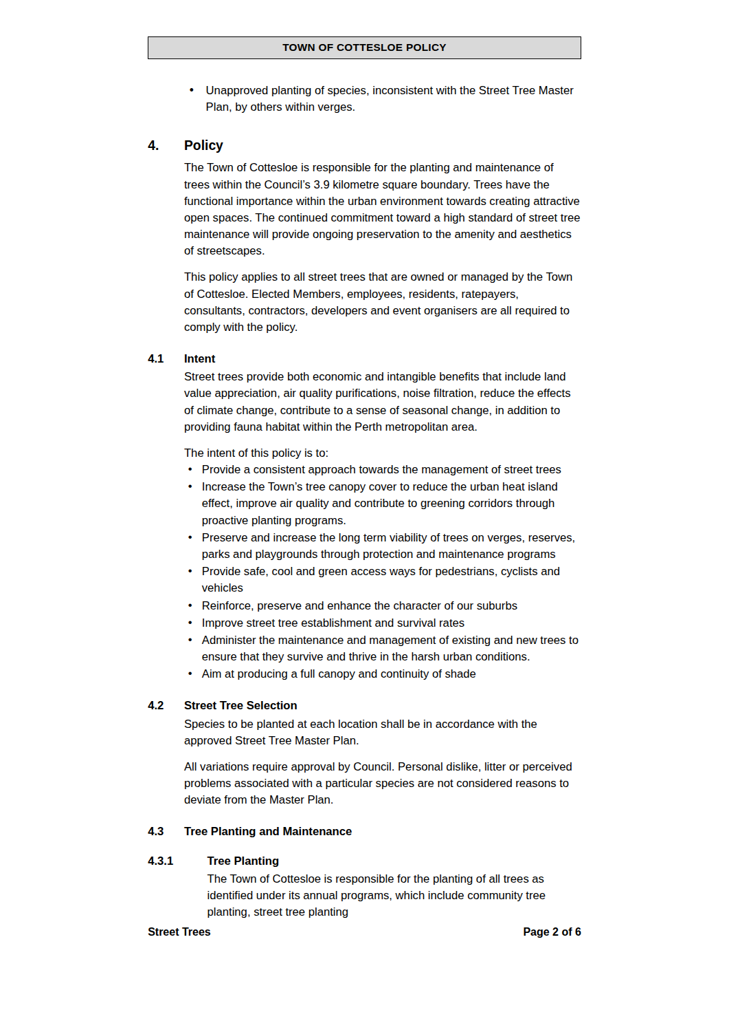TOWN OF COTTESLOE POLICY
Unapproved planting of species, inconsistent with the Street Tree Master Plan, by others within verges.
4. Policy
The Town of Cottesloe is responsible for the planting and maintenance of trees within the Council’s 3.9 kilometre square boundary. Trees have the functional importance within the urban environment towards creating attractive open spaces. The continued commitment toward a high standard of street tree maintenance will provide ongoing preservation to the amenity and aesthetics of streetscapes.
This policy applies to all street trees that are owned or managed by the Town of Cottesloe. Elected Members, employees, residents, ratepayers, consultants, contractors, developers and event organisers are all required to comply with the policy.
4.1 Intent
Street trees provide both economic and intangible benefits that include land value appreciation, air quality purifications, noise filtration, reduce the effects of climate change, contribute to a sense of seasonal change, in addition to providing fauna habitat within the Perth metropolitan area.
The intent of this policy is to:
Provide a consistent approach towards the management of street trees
Increase the Town’s tree canopy cover to reduce the urban heat island effect, improve air quality and contribute to greening corridors through proactive planting programs.
Preserve and increase the long term viability of trees on verges, reserves, parks and playgrounds through protection and maintenance programs
Provide safe, cool and green access ways for pedestrians, cyclists and vehicles
Reinforce, preserve and enhance the character of our suburbs
Improve street tree establishment and survival rates
Administer the maintenance and management of existing and new trees to ensure that they survive and thrive in the harsh urban conditions.
Aim at producing a full canopy and continuity of shade
4.2 Street Tree Selection
Species to be planted at each location shall be in accordance with the approved Street Tree Master Plan.
All variations require approval by Council. Personal dislike, litter or perceived problems associated with a particular species are not considered reasons to deviate from the Master Plan.
4.3 Tree Planting and Maintenance
4.3.1 Tree Planting
The Town of Cottesloe is responsible for the planting of all trees as identified under its annual programs, which include community tree planting, street tree planting
Street Trees Page 2 of 6